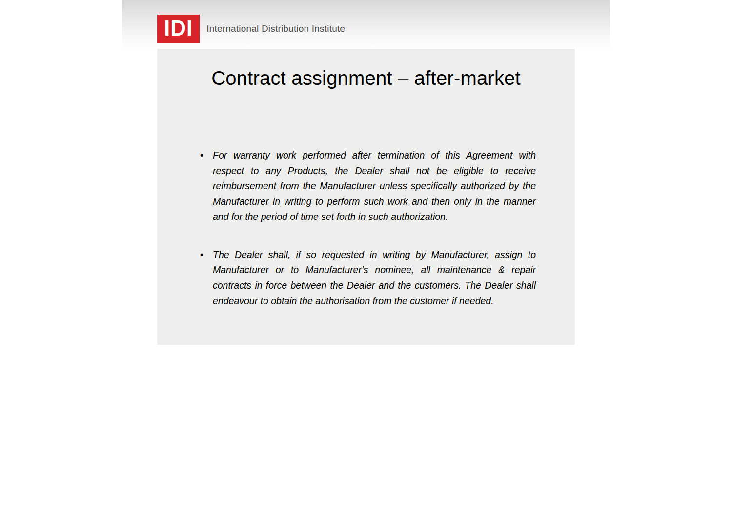IDI International Distribution Institute
Contract assignment – after-market
For warranty work performed after termination of this Agreement with respect to any Products, the Dealer shall not be eligible to receive reimbursement from the Manufacturer unless specifically authorized by the Manufacturer in writing to perform such work and then only in the manner and for the period of time set forth in such authorization.
The Dealer shall, if so requested in writing by Manufacturer, assign to Manufacturer or to Manufacturer's nominee, all maintenance & repair contracts in force between the Dealer and the customers. The Dealer shall endeavour to obtain the authorisation from the customer if needed.